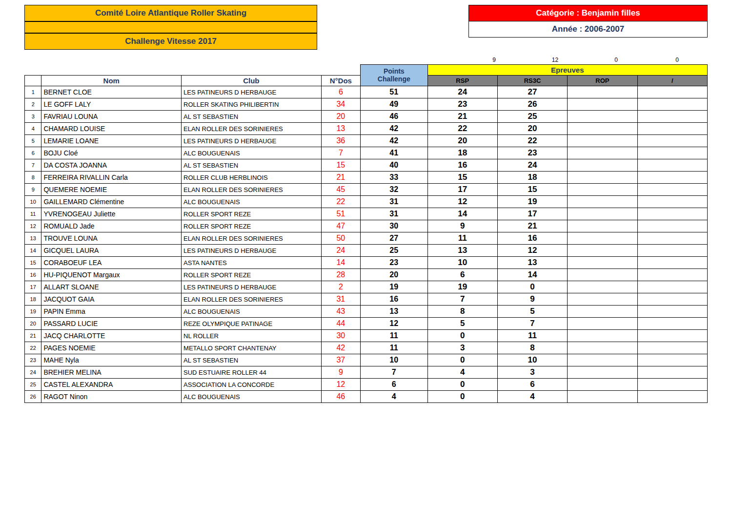Comité Loire Atlantique Roller Skating
Challenge Vitesse 2017
Catégorie : Benjamin filles
Année : 2006-2007
91200
| | | | | Points Challenge | Epreuves |
| | Nom | Club | N°Dos | RSP | RS3C | ROP | / |
| 1 | BERNET CLOE | LES PATINEURS D HERBAUGE | 6 | 51 | 24 | 27 | | |
| 2 | LE GOFF LALY | ROLLER SKATING PHILIBERTIN | 34 | 49 | 23 | 26 | | |
| 3 | FAVRIAU LOUNA | AL ST SEBASTIEN | 20 | 46 | 21 | 25 | | |
| 4 | CHAMARD LOUISE | ELAN ROLLER DES SORINIERES | 13 | 42 | 22 | 20 | | |
| 5 | LEMARIE LOANE | LES PATINEURS D HERBAUGE | 36 | 42 | 20 | 22 | | |
| 6 | BOJU Cloé | ALC BOUGUENAIS | 7 | 41 | 18 | 23 | | |
| 7 | DA COSTA JOANNA | AL ST SEBASTIEN | 15 | 40 | 16 | 24 | | |
| 8 | FERREIRA RIVALLIN Carla | ROLLER CLUB HERBLINOIS | 21 | 33 | 15 | 18 | | |
| 9 | QUEMERE NOEMIE | ELAN ROLLER DES SORINIERES | 45 | 32 | 17 | 15 | | |
| 10 | GAILLEMARD Clémentine | ALC BOUGUENAIS | 22 | 31 | 12 | 19 | | |
| 11 | YVRENOGEAU Juliette | ROLLER SPORT REZE | 51 | 31 | 14 | 17 | | |
| 12 | ROMUALD Jade | ROLLER SPORT REZE | 47 | 30 | 9 | 21 | | |
| 13 | TROUVE LOUNA | ELAN ROLLER DES SORINIERES | 50 | 27 | 11 | 16 | | |
| 14 | GICQUEL LAURA | LES PATINEURS D HERBAUGE | 24 | 25 | 13 | 12 | | |
| 15 | CORABOEUF LEA | ASTA NANTES | 14 | 23 | 10 | 13 | | |
| 16 | HU-PIQUENOT Margaux | ROLLER SPORT REZE | 28 | 20 | 6 | 14 | | |
| 17 | ALLART SLOANE | LES PATINEURS D HERBAUGE | 2 | 19 | 19 | 0 | | |
| 18 | JACQUOT GAIA | ELAN ROLLER DES SORINIERES | 31 | 16 | 7 | 9 | | |
| 19 | PAPIN Emma | ALC BOUGUENAIS | 43 | 13 | 8 | 5 | | |
| 20 | PASSARD LUCIE | REZE OLYMPIQUE PATINAGE | 44 | 12 | 5 | 7 | | |
| 21 | JACQ CHARLOTTE | NL ROLLER | 30 | 11 | 0 | 11 | | |
| 22 | PAGES NOEMIE | METALLO SPORT CHANTENAY | 42 | 11 | 3 | 8 | | |
| 23 | MAHE Nyla | AL ST SEBASTIEN | 37 | 10 | 0 | 10 | | |
| 24 | BREHIER MELINA | SUD ESTUAIRE ROLLER 44 | 9 | 7 | 4 | 3 | | |
| 25 | CASTEL ALEXANDRA | ASSOCIATION LA CONCORDE | 12 | 6 | 0 | 6 | | |
| 26 | RAGOT Ninon | ALC BOUGUENAIS | 46 | 4 | 0 | 4 | | |